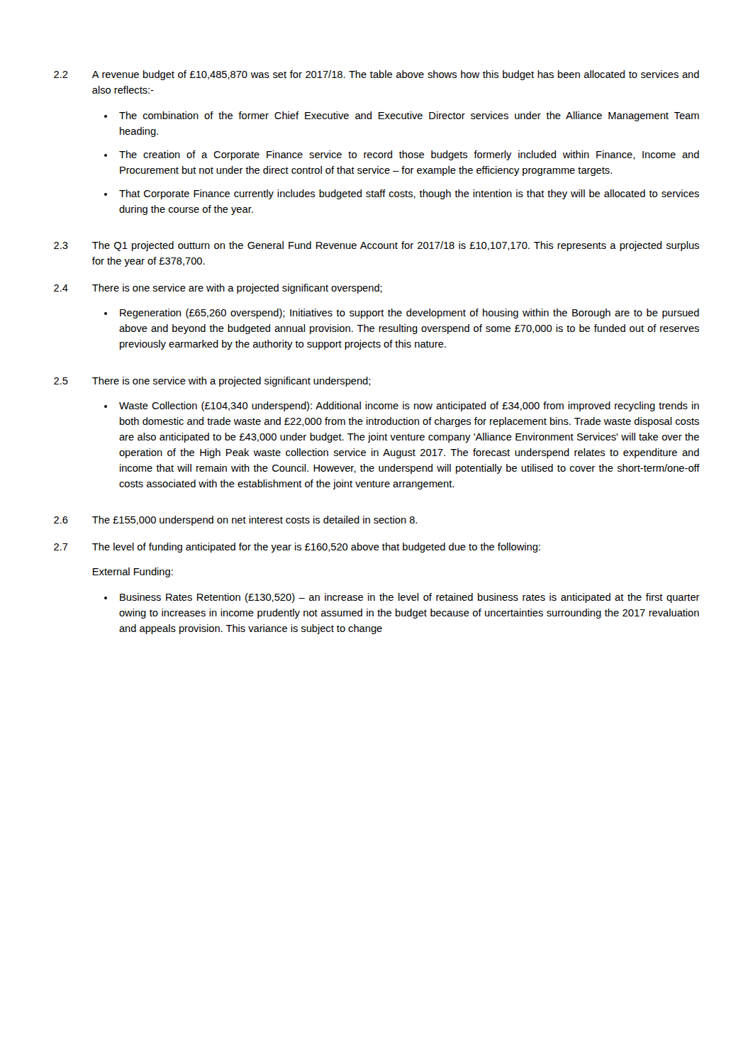2.2
A revenue budget of £10,485,870 was set for 2017/18. The table above shows how this budget has been allocated to services and also reflects:-
The combination of the former Chief Executive and Executive Director services under the Alliance Management Team heading.
The creation of a Corporate Finance service to record those budgets formerly included within Finance, Income and Procurement but not under the direct control of that service – for example the efficiency programme targets.
That Corporate Finance currently includes budgeted staff costs, though the intention is that they will be allocated to services during the course of the year.
2.3
The Q1 projected outturn on the General Fund Revenue Account for 2017/18 is £10,107,170. This represents a projected surplus for the year of £378,700.
2.4
There is one service are with a projected significant overspend;
Regeneration (£65,260 overspend); Initiatives to support the development of housing within the Borough are to be pursued above and beyond the budgeted annual provision. The resulting overspend of some £70,000 is to be funded out of reserves previously earmarked by the authority to support projects of this nature.
2.5
There is one service with a projected significant underspend;
Waste Collection (£104,340 underspend): Additional income is now anticipated of £34,000 from improved recycling trends in both domestic and trade waste and £22,000 from the introduction of charges for replacement bins. Trade waste disposal costs are also anticipated to be £43,000 under budget. The joint venture company 'Alliance Environment Services' will take over the operation of the High Peak waste collection service in August 2017. The forecast underspend relates to expenditure and income that will remain with the Council. However, the underspend will potentially be utilised to cover the short-term/one-off costs associated with the establishment of the joint venture arrangement.
2.6
The £155,000 underspend on net interest costs is detailed in section 8.
2.7
The level of funding anticipated for the year is £160,520 above that budgeted due to the following:
External Funding:
Business Rates Retention (£130,520) – an increase in the level of retained business rates is anticipated at the first quarter owing to increases in income prudently not assumed in the budget because of uncertainties surrounding the 2017 revaluation and appeals provision. This variance is subject to change